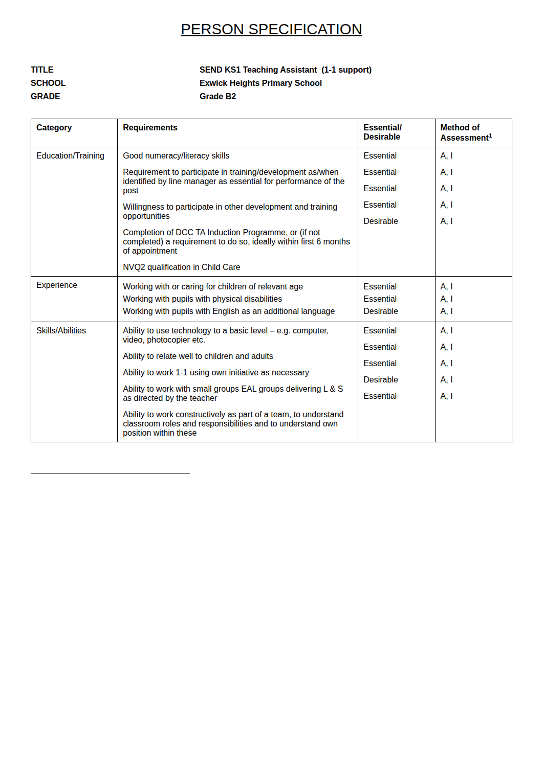PERSON SPECIFICATION
| TITLE | SEND KS1 Teaching Assistant (1-1 support) |
| SCHOOL | Exwick Heights Primary School |
| GRADE | Grade B2 |
| Category | Requirements | Essential/ Desirable | Method of Assessment 1 |
| --- | --- | --- | --- |
| Education/Training | Good numeracy/literacy skills Requirement to participate in training/development as/when identified by line manager as essential for performance of the post Willingness to participate in other development and training opportunities Completion of DCC TA Induction Programme, or (if not completed) a requirement to do so, ideally within first 6 months of appointment NVQ2 qualification in Child Care | Essential Essential Essential Essential Desirable | A, I A, I A, I A, I A, I |
| Experience | Working with or caring for children of relevant age Working with pupils with physical disabilities Working with pupils with English as an additional language | Essential Essential Desirable | A, I A, I A, I |
| Skills/Abilities | Ability to use technology to a basic level – e.g. computer, video, photocopier etc. Ability to relate well to children and adults Ability to work 1-1 using own initiative as necessary Ability to work with small groups EAL groups delivering L & S as directed by the teacher Ability to work constructively as part of a team, to understand classroom roles and responsibilities and to understand own position within these | Essential Essential Essential Desirable Essential | A, I A, I A, I A, I A, I |